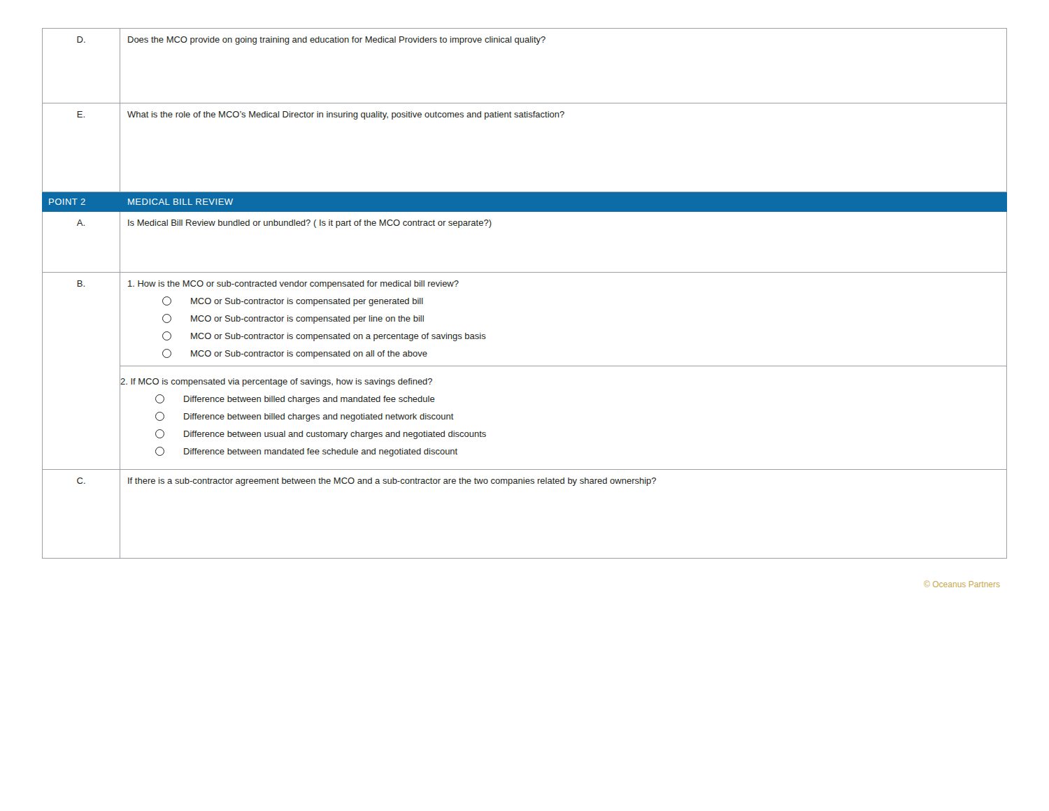| D. | Does the MCO provide on going training and education for Medical Providers to improve clinical quality? |
| E. | What is the role of the MCO’s Medical Director in insuring quality, positive outcomes and patient satisfaction? |
| POINT 2 | MEDICAL BILL REVIEW |
| A. | Is Medical Bill Review bundled or unbundled? ( Is it part of the MCO contract or separate?) |
| B. | 1. How is the MCO or sub-contracted vendor compensated for medical bill review? MCO or Sub-contractor is compensated per generated bill MCO or Sub-contractor is compensated per line on the bill MCO or Sub-contractor is compensated on a percentage of savings basis MCO or Sub-contractor is compensated on all of the above 2. If MCO is compensated via percentage of savings, how is savings defined? Difference between billed charges and mandated fee schedule Difference between billed charges and negotiated network discount Difference between usual and customary charges and negotiated discounts Difference between mandated fee schedule and negotiated discount |
| C. | If there is a sub-contractor agreement between the MCO and a sub-contractor are the two companies related by shared ownership? |
© Oceanus Partners